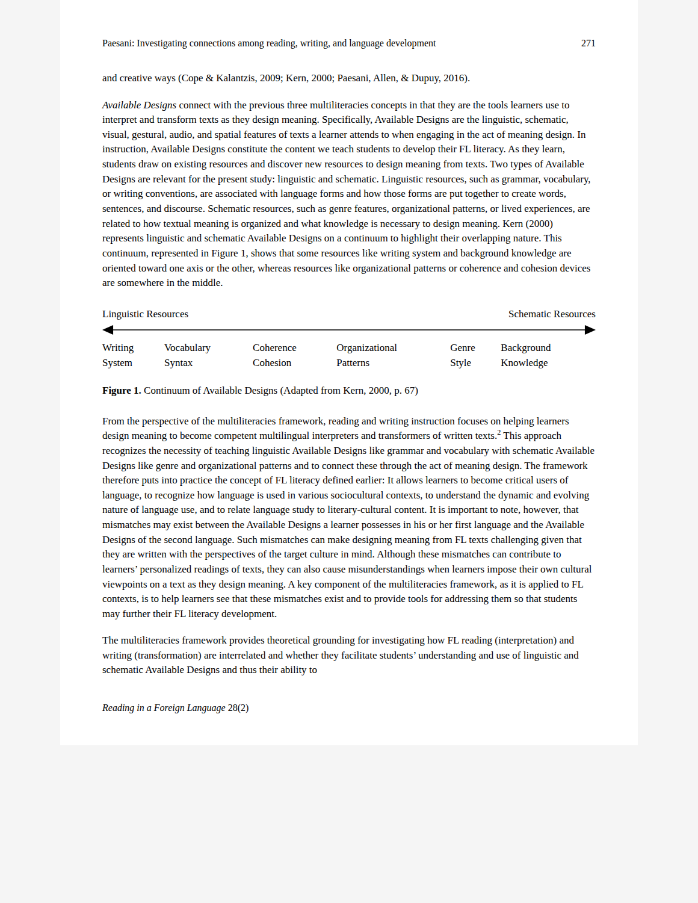Paesani: Investigating connections among reading, writing, and language development 271
and creative ways (Cope & Kalantzis, 2009; Kern, 2000; Paesani, Allen, & Dupuy, 2016).
Available Designs connect with the previous three multiliteracies concepts in that they are the tools learners use to interpret and transform texts as they design meaning. Specifically, Available Designs are the linguistic, schematic, visual, gestural, audio, and spatial features of texts a learner attends to when engaging in the act of meaning design. In instruction, Available Designs constitute the content we teach students to develop their FL literacy. As they learn, students draw on existing resources and discover new resources to design meaning from texts. Two types of Available Designs are relevant for the present study: linguistic and schematic. Linguistic resources, such as grammar, vocabulary, or writing conventions, are associated with language forms and how those forms are put together to create words, sentences, and discourse. Schematic resources, such as genre features, organizational patterns, or lived experiences, are related to how textual meaning is organized and what knowledge is necessary to design meaning. Kern (2000) represents linguistic and schematic Available Designs on a continuum to highlight their overlapping nature. This continuum, represented in Figure 1, shows that some resources like writing system and background knowledge are oriented toward one axis or the other, whereas resources like organizational patterns or coherence and cohesion devices are somewhere in the middle.
Linguistic Resources Schematic Resources
| Writing | Vocabulary | Coherence | Organizational | Genre | Background |
| System | Syntax | Cohesion | Patterns | Style | Knowledge |
Figure 1. Continuum of Available Designs (Adapted from Kern, 2000, p. 67)
From the perspective of the multiliteracies framework, reading and writing instruction focuses on helping learners design meaning to become competent multilingual interpreters and transformers of written texts.2 This approach recognizes the necessity of teaching linguistic Available Designs like grammar and vocabulary with schematic Available Designs like genre and organizational patterns and to connect these through the act of meaning design. The framework therefore puts into practice the concept of FL literacy defined earlier: It allows learners to become critical users of language, to recognize how language is used in various sociocultural contexts, to understand the dynamic and evolving nature of language use, and to relate language study to literary-cultural content. It is important to note, however, that mismatches may exist between the Available Designs a learner possesses in his or her first language and the Available Designs of the second language. Such mismatches can make designing meaning from FL texts challenging given that they are written with the perspectives of the target culture in mind. Although these mismatches can contribute to learners’ personalized readings of texts, they can also cause misunderstandings when learners impose their own cultural viewpoints on a text as they design meaning. A key component of the multiliteracies framework, as it is applied to FL contexts, is to help learners see that these mismatches exist and to provide tools for addressing them so that students may further their FL literacy development.
The multiliteracies framework provides theoretical grounding for investigating how FL reading (interpretation) and writing (transformation) are interrelated and whether they facilitate students’ understanding and use of linguistic and schematic Available Designs and thus their ability to
Reading in a Foreign Language 28(2)